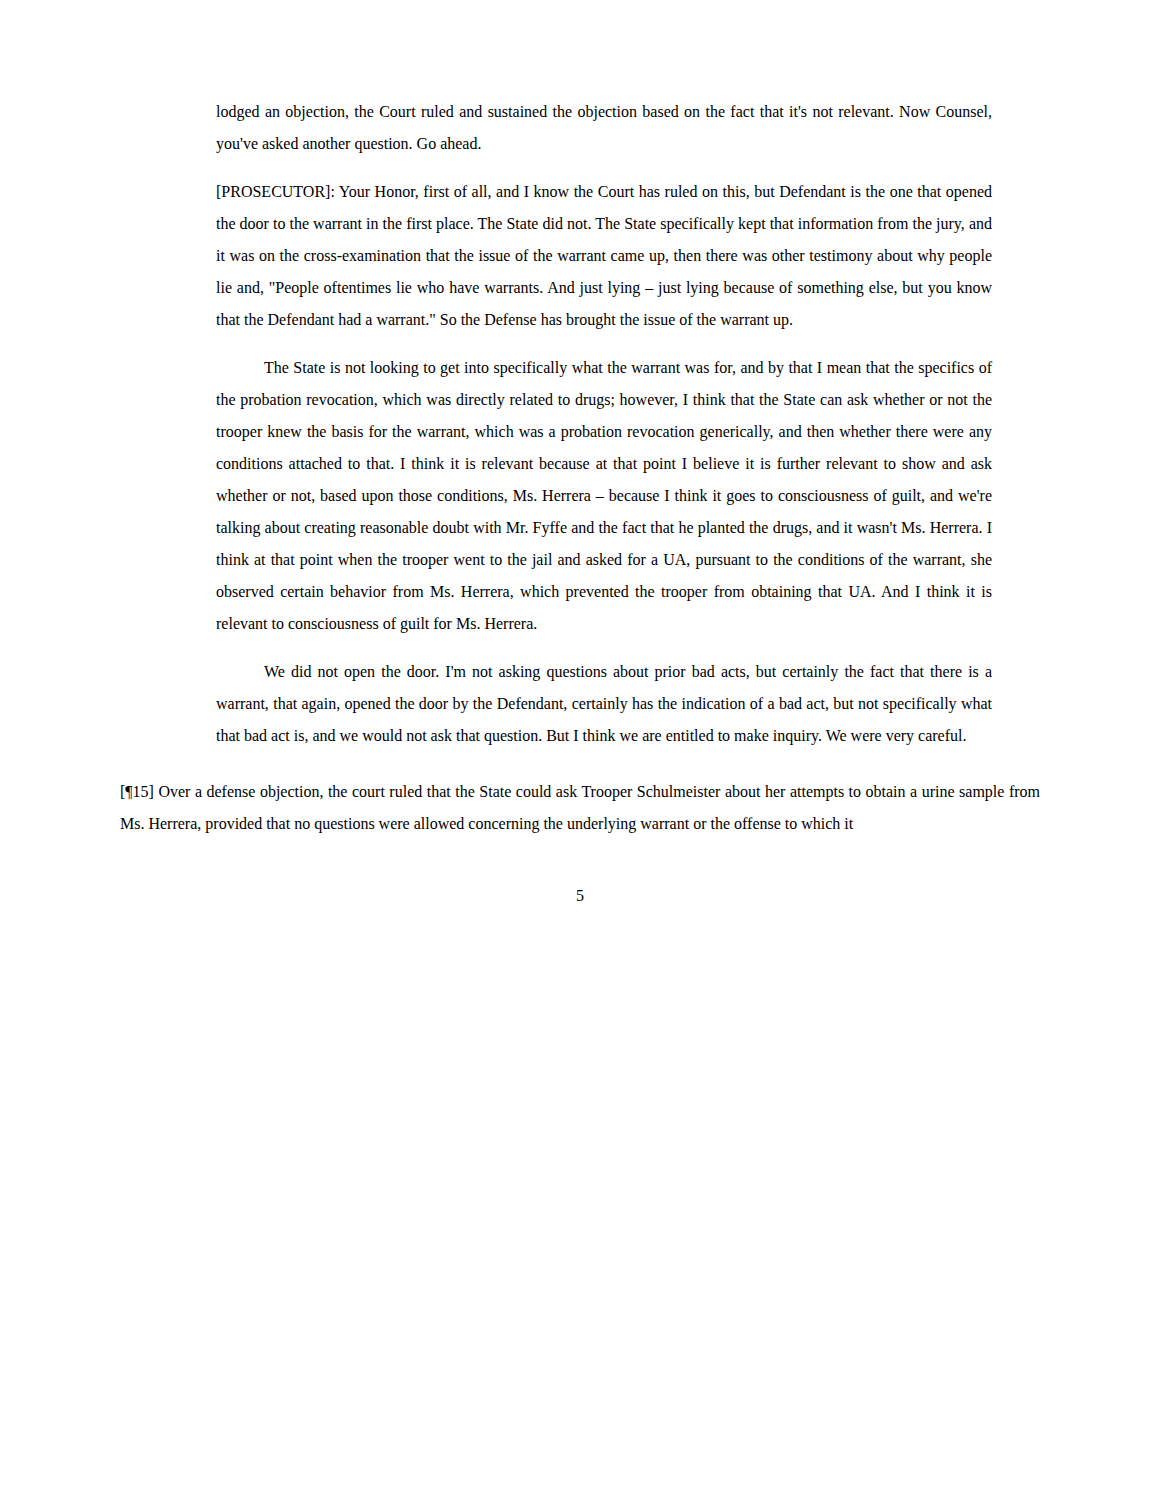lodged an objection, the Court ruled and sustained the objection based on the fact that it's not relevant. Now Counsel, you've asked another question. Go ahead.
[PROSECUTOR]: Your Honor, first of all, and I know the Court has ruled on this, but Defendant is the one that opened the door to the warrant in the first place. The State did not. The State specifically kept that information from the jury, and it was on the cross-examination that the issue of the warrant came up, then there was other testimony about why people lie and, "People oftentimes lie who have warrants. And just lying – just lying because of something else, but you know that the Defendant had a warrant." So the Defense has brought the issue of the warrant up.
The State is not looking to get into specifically what the warrant was for, and by that I mean that the specifics of the probation revocation, which was directly related to drugs; however, I think that the State can ask whether or not the trooper knew the basis for the warrant, which was a probation revocation generically, and then whether there were any conditions attached to that. I think it is relevant because at that point I believe it is further relevant to show and ask whether or not, based upon those conditions, Ms. Herrera – because I think it goes to consciousness of guilt, and we're talking about creating reasonable doubt with Mr. Fyffe and the fact that he planted the drugs, and it wasn't Ms. Herrera. I think at that point when the trooper went to the jail and asked for a UA, pursuant to the conditions of the warrant, she observed certain behavior from Ms. Herrera, which prevented the trooper from obtaining that UA. And I think it is relevant to consciousness of guilt for Ms. Herrera.
We did not open the door. I'm not asking questions about prior bad acts, but certainly the fact that there is a warrant, that again, opened the door by the Defendant, certainly has the indication of a bad act, but not specifically what that bad act is, and we would not ask that question. But I think we are entitled to make inquiry. We were very careful.
[¶15] Over a defense objection, the court ruled that the State could ask Trooper Schulmeister about her attempts to obtain a urine sample from Ms. Herrera, provided that no questions were allowed concerning the underlying warrant or the offense to which it
5